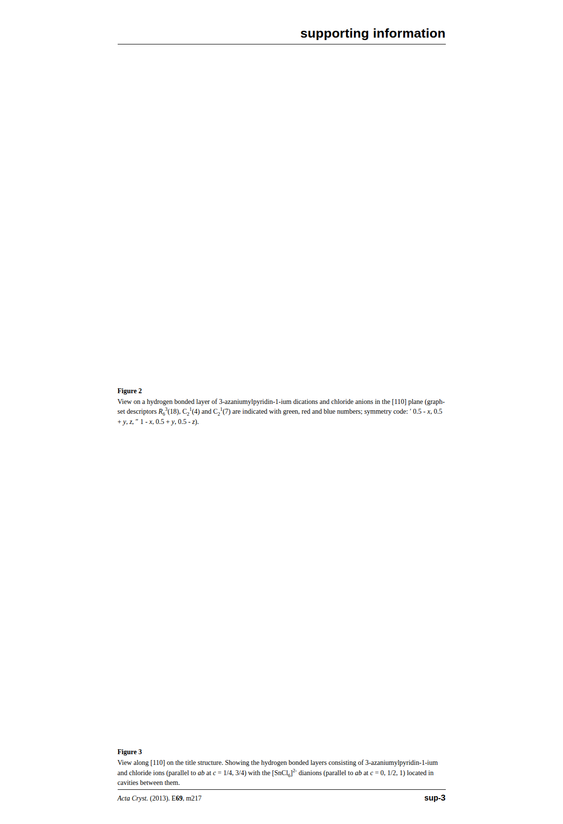supporting information
Figure 2 View on a hydrogen bonded layer of 3-azaniumylpyridin-1-ium dications and chloride anions in the [110] plane (graph-set descriptors R63(18), C21(4) and C21(7) are indicated with green, red and blue numbers; symmetry code: ′ 0.5 - x, 0.5 + y, z, ″ 1 - x, 0.5 + y, 0.5 - z).
Figure 3 View along [110] on the title structure. Showing the hydrogen bonded layers consisting of 3-azaniumylpyridin-1-ium and chloride ions (parallel to ab at c = 1/4, 3/4) with the [SnCl6]2- dianions (parallel to ab at c = 0, 1/2, 1) located in cavities between them.
Acta Cryst. (2013). E69, m217
sup-3